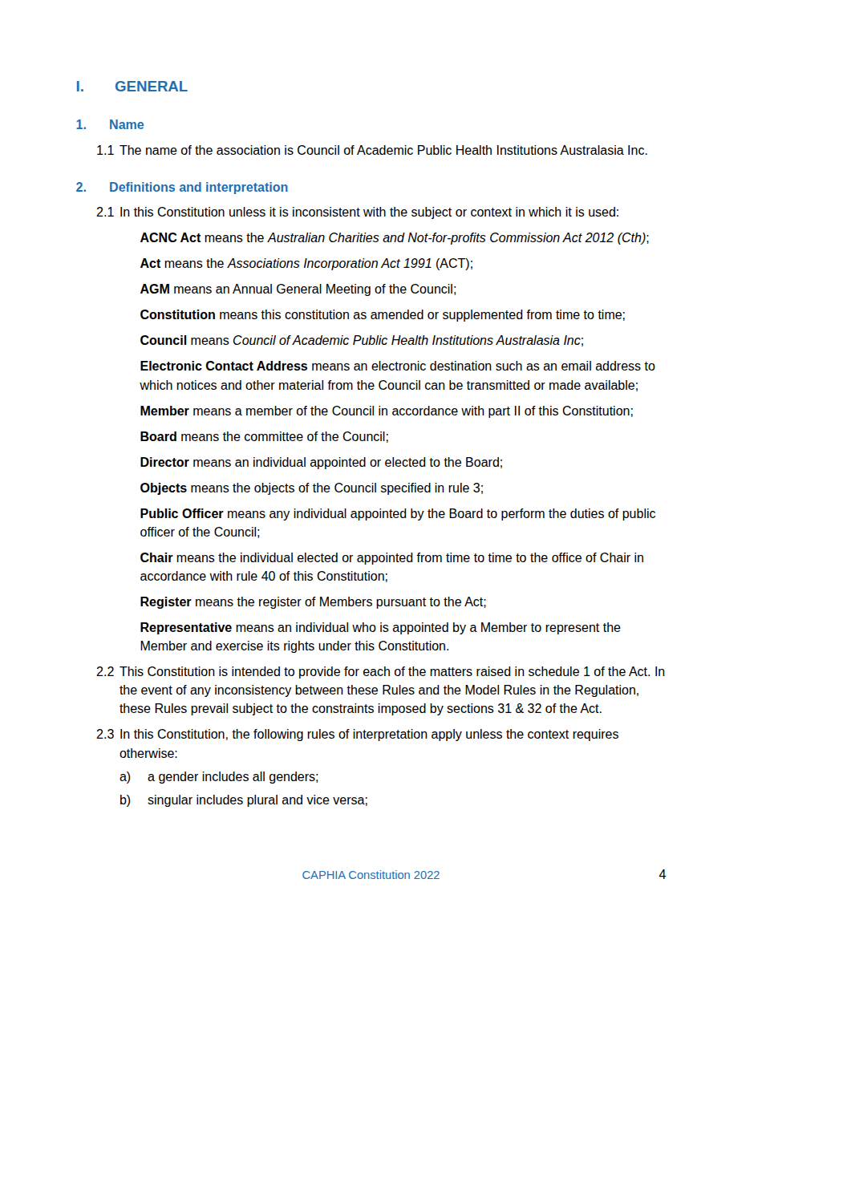I. GENERAL
1. Name
1.1
The name of the association is Council of Academic Public Health Institutions Australasia Inc.
2. Definitions and interpretation
2.1
In this Constitution unless it is inconsistent with the subject or context in which it is used:
ACNC Act means the Australian Charities and Not-for-profits Commission Act 2012 (Cth);
Act means the Associations Incorporation Act 1991 (ACT);
AGM means an Annual General Meeting of the Council;
Constitution means this constitution as amended or supplemented from time to time;
Council means Council of Academic Public Health Institutions Australasia Inc;
Electronic Contact Address means an electronic destination such as an email address to which notices and other material from the Council can be transmitted or made available;
Member means a member of the Council in accordance with part II of this Constitution;
Board means the committee of the Council;
Director means an individual appointed or elected to the Board;
Objects means the objects of the Council specified in rule 3;
Public Officer means any individual appointed by the Board to perform the duties of public officer of the Council;
Chair means the individual elected or appointed from time to time to the office of Chair in accordance with rule 40 of this Constitution;
Register means the register of Members pursuant to the Act;
Representative means an individual who is appointed by a Member to represent the Member and exercise its rights under this Constitution.
2.2
This Constitution is intended to provide for each of the matters raised in schedule 1 of the Act. In the event of any inconsistency between these Rules and the Model Rules in the Regulation, these Rules prevail subject to the constraints imposed by sections 31 & 32 of the Act.
2.3
In this Constitution, the following rules of interpretation apply unless the context requires otherwise:
a) a gender includes all genders;
b) singular includes plural and vice versa;
CAPHIA Constitution 2022 4